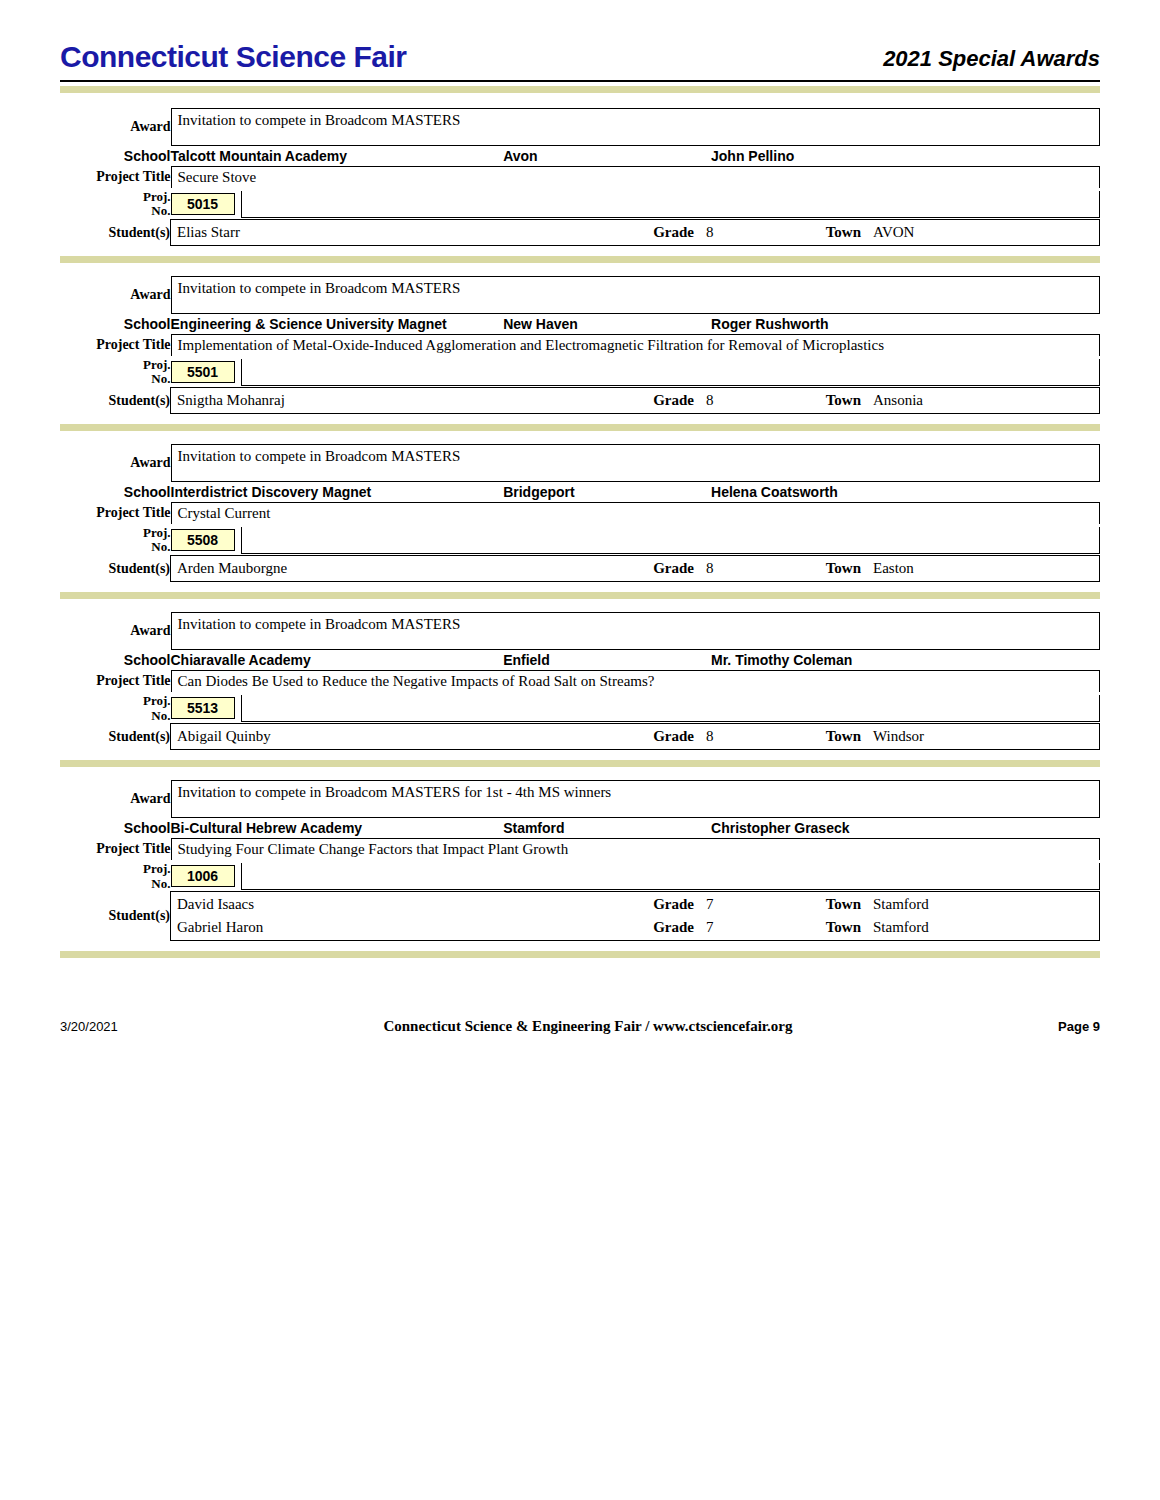Connecticut Science Fair
2021 Special Awards
| Award | Invitation to compete in Broadcom MASTERS |
| School | Talcott Mountain Academy | Avon | John Pellino |
| Project Title | Secure Stove |
| Proj. No. | / 5015 / / |
| Student(s) | / Elias Starr / Grade / 8 / Town / AVON / |
| Award | Invitation to compete in Broadcom MASTERS |
| School | Engineering & Science University Magnet | New Haven | Roger Rushworth |
| Project Title | Implementation of Metal-Oxide-Induced Agglomeration and Electromagnetic Filtration for Removal of Microplastics |
| Proj. No. | / 5501 / / |
| Student(s) | / Snigtha Mohanraj / Grade / 8 / Town / Ansonia / |
| Award | Invitation to compete in Broadcom MASTERS |
| School | Interdistrict Discovery Magnet | Bridgeport | Helena Coatsworth |
| Project Title | Crystal Current |
| Proj. No. | / 5508 / / |
| Student(s) | / Arden Mauborgne / Grade / 8 / Town / Easton / |
| Award | Invitation to compete in Broadcom MASTERS |
| School | Chiaravalle Academy | Enfield | Mr. Timothy Coleman |
| Project Title | Can Diodes Be Used to Reduce the Negative Impacts of Road Salt on Streams? |
| Proj. No. | / 5513 / / |
| Student(s) | / Abigail Quinby / Grade / 8 / Town / Windsor / |
| Award | Invitation to compete in Broadcom MASTERS for 1st - 4th MS winners |
| School | Bi-Cultural Hebrew Academy | Stamford | Christopher Graseck |
| Project Title | Studying Four Climate Change Factors that Impact Plant Growth |
| Proj. No. | / 1006 / / |
| Student(s) | / David Isaacs / Grade / 7 / Town / Stamford / / Gabriel Haron / Grade / 7 / Town / Stamford / |
3/20/2021
Connecticut Science & Engineering Fair / www.ctsciencefair.org
Page 9